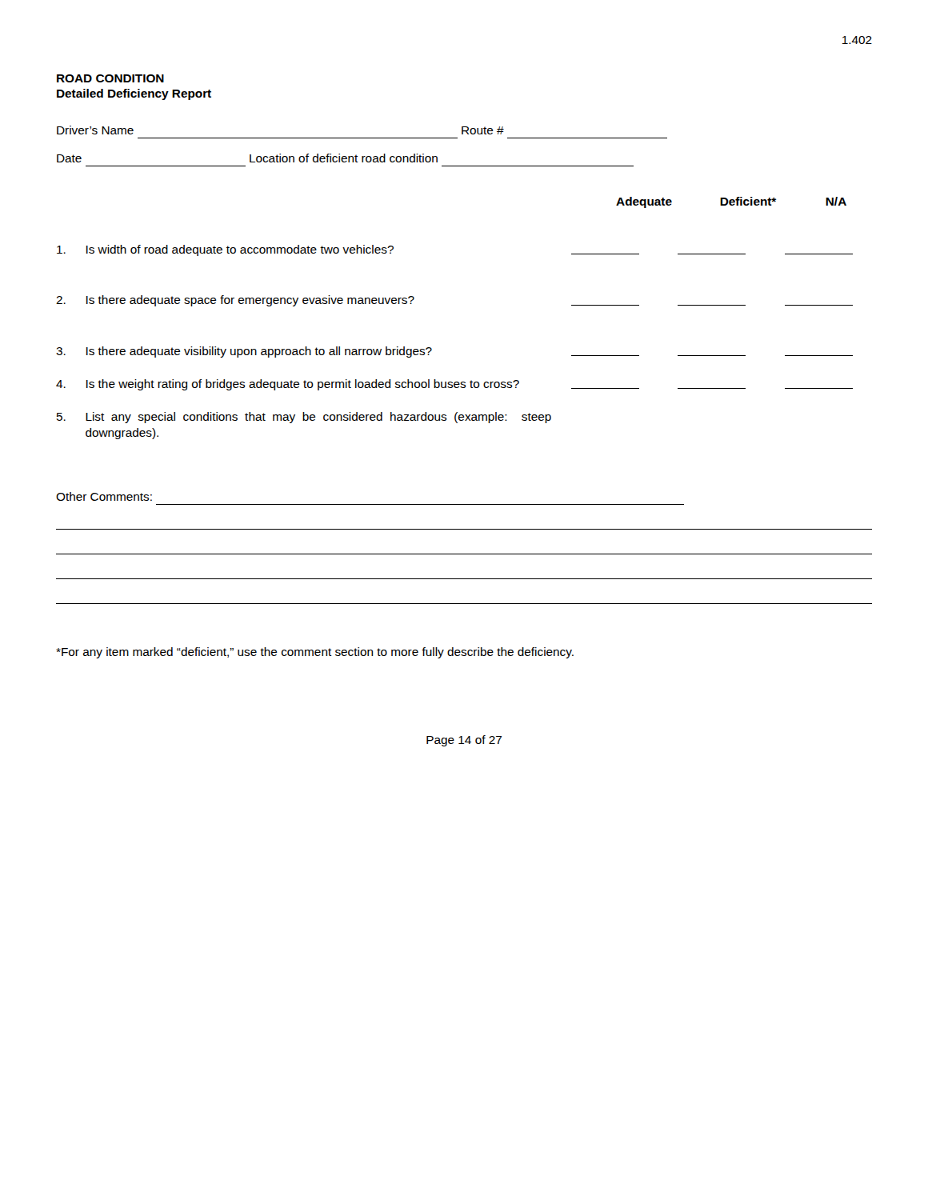1.402
ROAD CONDITION
Detailed Deficiency Report
Driver’s Name Route #
Date Location of deficient road condition
Adequate Deficient*N/A
| 1. | Is width of road adequate to accommodate two vehicles? | | | |
| 2. | Is there adequate space for emergency evasive maneuvers? | | | |
| 3. | Is there adequate visibility upon approach to all narrow bridges? | | | |
| 4. | Is the weight rating of bridges adequate to permit loaded school buses to cross? | | | |
| 5. | List any special conditions that may be considered hazardous (example: steep downgrades). | | | |
Other Comments:
*For any item marked “deficient,” use the comment section to more fully describe the deficiency.
Page 14 of 27